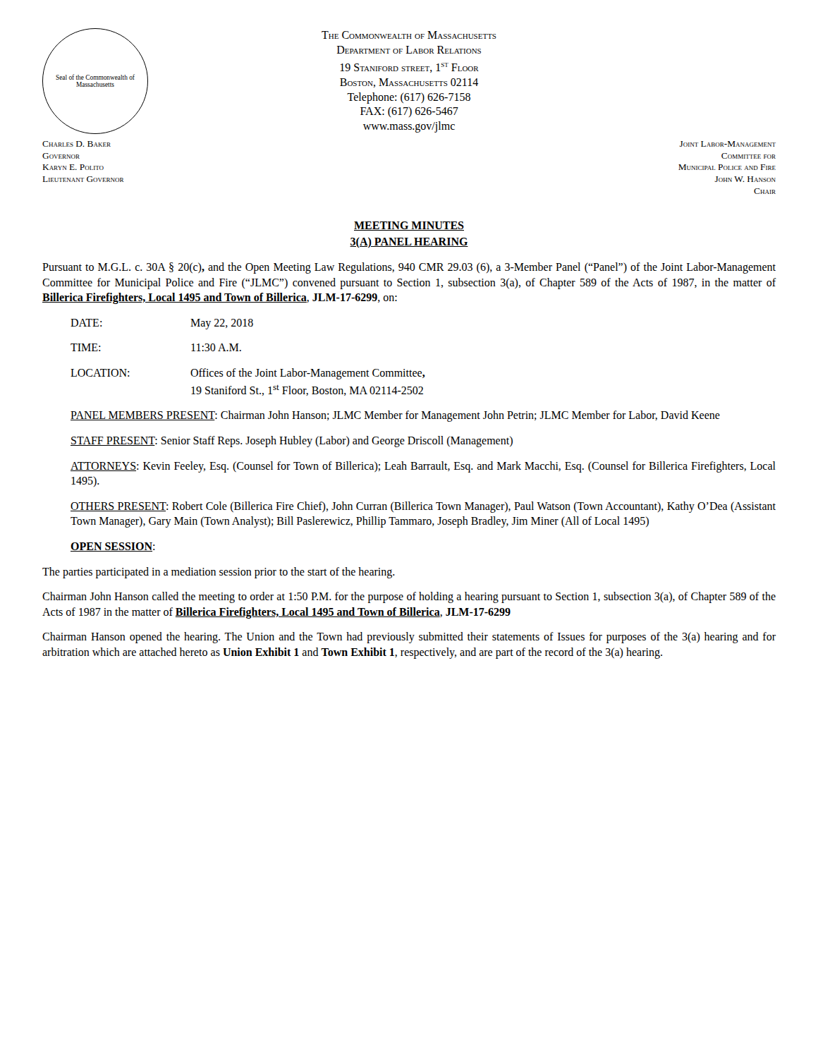Seal of the Commonwealth of Massachusetts
The Commonwealth of Massachusetts
Department of Labor Relations
19 Staniford street, 1st Floor
Boston, Massachusetts 02114
Telephone: (617) 626-7158
FAX: (617) 626-5467
www.mass.gov/jlmc
Charles D. Baker
Governor
Karyn E. Polito
Lieutenant Governor
Joint Labor-Management
Committee for
Municipal Police and Fire
John W. Hanson
Chair
MEETING MINUTES
3(A) PANEL HEARING
Pursuant to M.G.L. c. 30A § 20(c), and the Open Meeting Law Regulations, 940 CMR 29.03 (6), a 3-Member Panel (“Panel”) of the Joint Labor-Management Committee for Municipal Police and Fire (“JLMC”) convened pursuant to Section 1, subsection 3(a), of Chapter 589 of the Acts of 1987, in the matter of Billerica Firefighters, Local 1495 and Town of Billerica, JLM-17-6299, on:
DATE:
May 22, 2018
TIME:
11:30 A.M.
LOCATION:
Offices of the Joint Labor-Management Committee,
19 Staniford St., 1st Floor, Boston, MA 02114-2502
PANEL MEMBERS PRESENT: Chairman John Hanson; JLMC Member for Management John Petrin; JLMC Member for Labor, David Keene
STAFF PRESENT: Senior Staff Reps. Joseph Hubley (Labor) and George Driscoll (Management)
ATTORNEYS: Kevin Feeley, Esq. (Counsel for Town of Billerica); Leah Barrault, Esq. and Mark Macchi, Esq. (Counsel for Billerica Firefighters, Local 1495).
OTHERS PRESENT: Robert Cole (Billerica Fire Chief), John Curran (Billerica Town Manager), Paul Watson (Town Accountant), Kathy O’Dea (Assistant Town Manager), Gary Main (Town Analyst); Bill Paslerewicz, Phillip Tammaro, Joseph Bradley, Jim Miner (All of Local 1495)
OPEN SESSION:
The parties participated in a mediation session prior to the start of the hearing.
Chairman John Hanson called the meeting to order at 1:50 P.M. for the purpose of holding a hearing pursuant to Section 1, subsection 3(a), of Chapter 589 of the Acts of 1987 in the matter of Billerica Firefighters, Local 1495 and Town of Billerica, JLM-17-6299
Chairman Hanson opened the hearing. The Union and the Town had previously submitted their statements of Issues for purposes of the 3(a) hearing and for arbitration which are attached hereto as Union Exhibit 1 and Town Exhibit 1, respectively, and are part of the record of the 3(a) hearing.